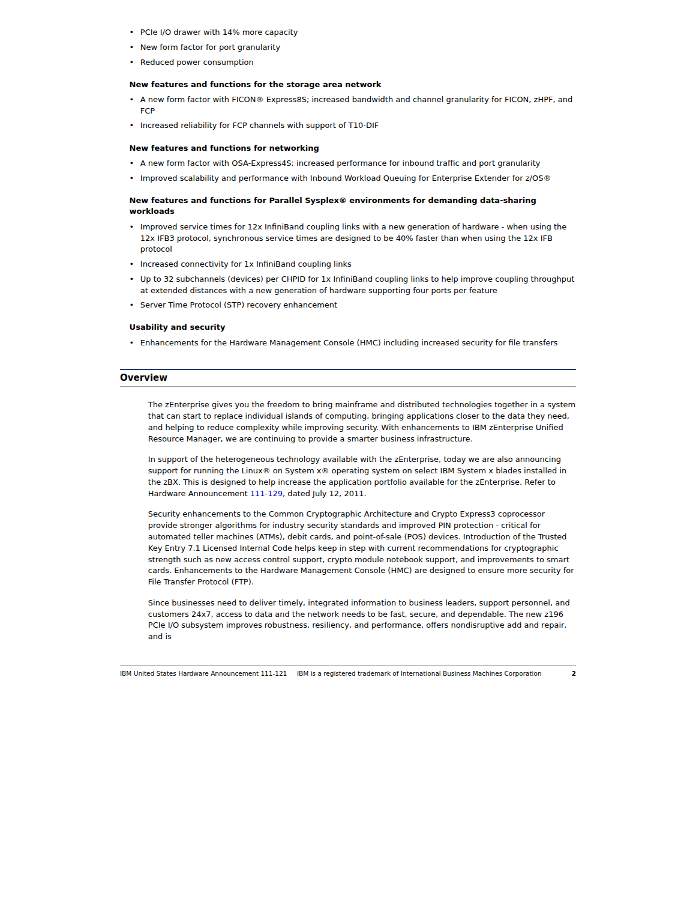PCIe I/O drawer with 14% more capacity
New form factor for port granularity
Reduced power consumption
New features and functions for the storage area network
A new form factor with FICON® Express8S; increased bandwidth and channel granularity for FICON, zHPF, and FCP
Increased reliability for FCP channels with support of T10-DIF
New features and functions for networking
A new form factor with OSA-Express4S; increased performance for inbound traffic and port granularity
Improved scalability and performance with Inbound Workload Queuing for Enterprise Extender for z/OS®
New features and functions for Parallel Sysplex® environments for demanding data-sharing workloads
Improved service times for 12x InfiniBand coupling links with a new generation of hardware - when using the 12x IFB3 protocol, synchronous service times are designed to be 40% faster than when using the 12x IFB protocol
Increased connectivity for 1x InfiniBand coupling links
Up to 32 subchannels (devices) per CHPID for 1x InfiniBand coupling links to help improve coupling throughput at extended distances with a new generation of hardware supporting four ports per feature
Server Time Protocol (STP) recovery enhancement
Usability and security
Enhancements for the Hardware Management Console (HMC) including increased security for file transfers
Overview
The zEnterprise gives you the freedom to bring mainframe and distributed technologies together in a system that can start to replace individual islands of computing, bringing applications closer to the data they need, and helping to reduce complexity while improving security. With enhancements to IBM zEnterprise Unified Resource Manager, we are continuing to provide a smarter business infrastructure.
In support of the heterogeneous technology available with the zEnterprise, today we are also announcing support for running the Linux® on System x® operating system on select IBM System x blades installed in the zBX. This is designed to help increase the application portfolio available for the zEnterprise. Refer to Hardware Announcement 111-129, dated July 12, 2011.
Security enhancements to the Common Cryptographic Architecture and Crypto Express3 coprocessor provide stronger algorithms for industry security standards and improved PIN protection - critical for automated teller machines (ATMs), debit cards, and point-of-sale (POS) devices. Introduction of the Trusted Key Entry 7.1 Licensed Internal Code helps keep in step with current recommendations for cryptographic strength such as new access control support, crypto module notebook support, and improvements to smart cards. Enhancements to the Hardware Management Console (HMC) are designed to ensure more security for File Transfer Protocol (FTP).
Since businesses need to deliver timely, integrated information to business leaders, support personnel, and customers 24x7, access to data and the network needs to be fast, secure, and dependable. The new z196 PCIe I/O subsystem improves robustness, resiliency, and performance, offers nondisruptive add and repair, and is
IBM United States Hardware Announcement 111-121 IBM is a registered trademark of International Business Machines Corporation
2